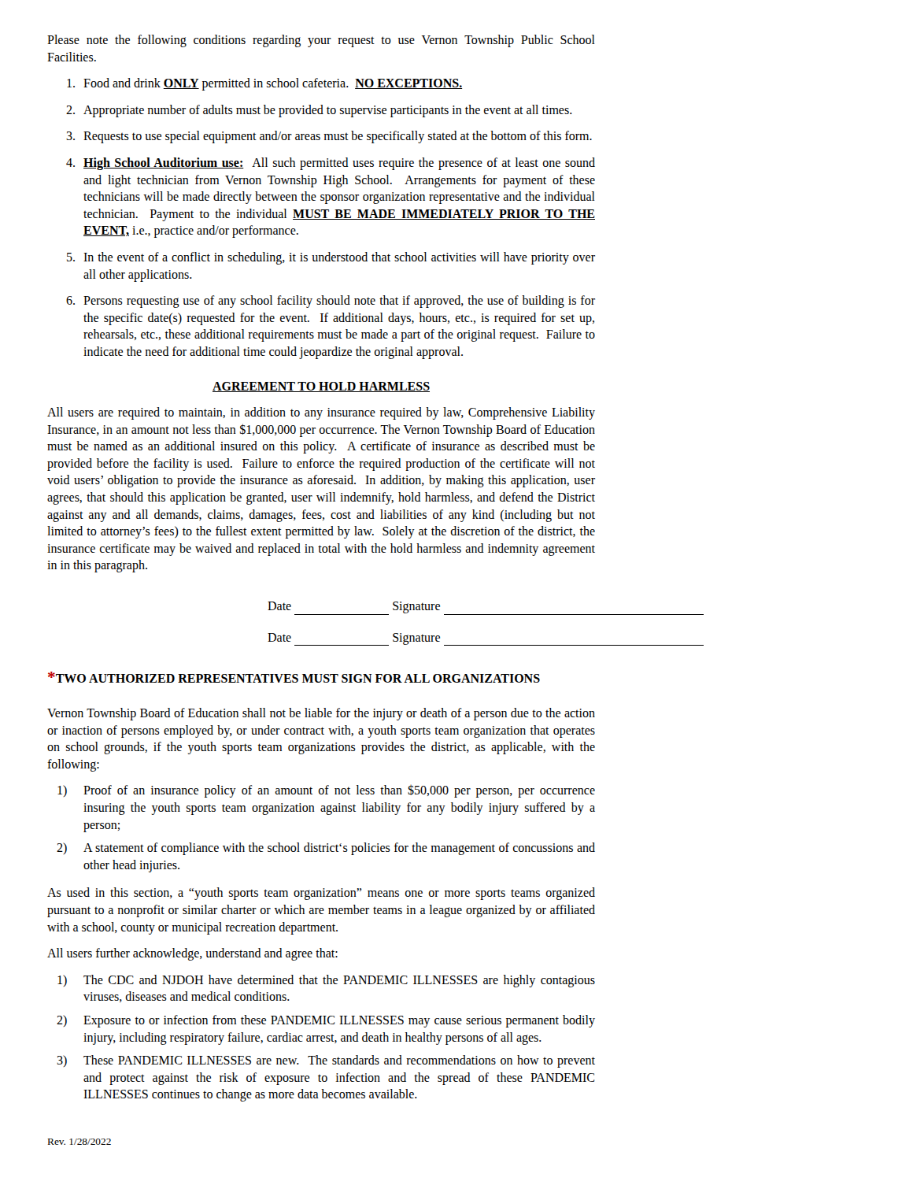Please note the following conditions regarding your request to use Vernon Township Public School Facilities.
Food and drink ONLY permitted in school cafeteria. NO EXCEPTIONS.
Appropriate number of adults must be provided to supervise participants in the event at all times.
Requests to use special equipment and/or areas must be specifically stated at the bottom of this form.
High School Auditorium use: All such permitted uses require the presence of at least one sound and light technician from Vernon Township High School. Arrangements for payment of these technicians will be made directly between the sponsor organization representative and the individual technician. Payment to the individual MUST BE MADE IMMEDIATELY PRIOR TO THE EVENT, i.e., practice and/or performance.
In the event of a conflict in scheduling, it is understood that school activities will have priority over all other applications.
Persons requesting use of any school facility should note that if approved, the use of building is for the specific date(s) requested for the event. If additional days, hours, etc., is required for set up, rehearsals, etc., these additional requirements must be made a part of the original request. Failure to indicate the need for additional time could jeopardize the original approval.
AGREEMENT TO HOLD HARMLESS
All users are required to maintain, in addition to any insurance required by law, Comprehensive Liability Insurance, in an amount not less than $1,000,000 per occurrence. The Vernon Township Board of Education must be named as an additional insured on this policy. A certificate of insurance as described must be provided before the facility is used. Failure to enforce the required production of the certificate will not void users’ obligation to provide the insurance as aforesaid. In addition, by making this application, user agrees, that should this application be granted, user will indemnify, hold harmless, and defend the District against any and all demands, claims, damages, fees, cost and liabilities of any kind (including but not limited to attorney’s fees) to the fullest extent permitted by law. Solely at the discretion of the district, the insurance certificate may be waived and replaced in total with the hold harmless and indemnity agreement in in this paragraph.
Date Signature
Date Signature
*TWO AUTHORIZED REPRESENTATIVES MUST SIGN FOR ALL ORGANIZATIONS
Vernon Township Board of Education shall not be liable for the injury or death of a person due to the action or inaction of persons employed by, or under contract with, a youth sports team organization that operates on school grounds, if the youth sports team organizations provides the district, as applicable, with the following:
Proof of an insurance policy of an amount of not less than $50,000 per person, per occurrence insuring the youth sports team organization against liability for any bodily injury suffered by a person;
A statement of compliance with the school district‘s policies for the management of concussions and other head injuries.
As used in this section, a “youth sports team organization” means one or more sports teams organized pursuant to a nonprofit or similar charter or which are member teams in a league organized by or affiliated with a school, county or municipal recreation department.
All users further acknowledge, understand and agree that:
The CDC and NJDOH have determined that the PANDEMIC ILLNESSES are highly contagious viruses, diseases and medical conditions.
Exposure to or infection from these PANDEMIC ILLNESSES may cause serious permanent bodily injury, including respiratory failure, cardiac arrest, and death in healthy persons of all ages.
These PANDEMIC ILLNESSES are new. The standards and recommendations on how to prevent and protect against the risk of exposure to infection and the spread of these PANDEMIC ILLNESSES continues to change as more data becomes available.
Rev. 1/28/2022